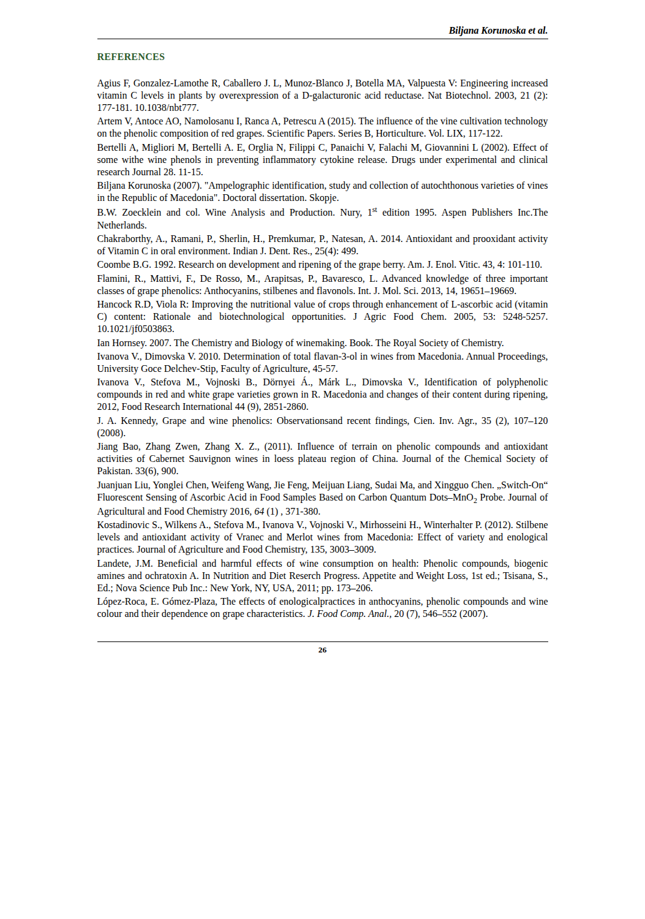Biljana Korunoska et al.
REFERENCES
Agius F, Gonzalez-Lamothe R, Caballero J. L, Munoz-Blanco J, Botella MA, Valpuesta V: Engineering increased vitamin C levels in plants by overexpression of a D-galacturonic acid reductase. Nat Biotechnol. 2003, 21 (2): 177-181. 10.1038/nbt777.
Artem V, Antoce AO, Namolosanu I, Ranca A, Petrescu A (2015). The influence of the vine cultivation technology on the phenolic composition of red grapes. Scientific Papers. Series B, Horticulture. Vol. LIX, 117-122.
Bertelli A, Migliori M, Bertelli A. E, Orglia N, Filippi C, Panaichi V, Falachi M, Giovannini L (2002). Effect of some withe wine phenols in preventing inflammatory cytokine release. Drugs under experimental and clinical research Journal 28. 11-15.
Biljana Korunoska (2007). "Ampelographic identification, study and collection of autochthonous varieties of vines in the Republic of Macedonia". Doctoral dissertation. Skopje.
B.W. Zoecklein and col. Wine Analysis and Production. Nury, 1st edition 1995. Aspen Publishers Inc.The Netherlands.
Chakraborthy, A., Ramani, P., Sherlin, H., Premkumar, P., Natesan, A. 2014. Antioxidant and prooxidant activity of Vitamin C in oral environment. Indian J. Dent. Res., 25(4): 499.
Coombe B.G. 1992. Research on development and ripening of the grape berry. Am. J. Enol. Vitic. 43, 4: 101-110.
Flamini, R., Mattivi, F., De Rosso, M., Arapitsas, P., Bavaresco, L. Advanced knowledge of three important classes of grape phenolics: Anthocyanins, stilbenes and flavonols. Int. J. Mol. Sci. 2013, 14, 19651–19669.
Hancock R.D, Viola R: Improving the nutritional value of crops through enhancement of L-ascorbic acid (vitamin C) content: Rationale and biotechnological opportunities. J Agric Food Chem. 2005, 53: 5248-5257. 10.1021/jf0503863.
Ian Hornsey. 2007. The Chemistry and Biology of winemaking. Book. The Royal Society of Chemistry.
Ivanova V., Dimovska V. 2010. Determination of total flavan-3-ol in wines from Macedonia. Annual Proceedings, University Goce Delchev-Stip, Faculty of Agriculture, 45-57.
Ivanova V., Stefova M., Vojnoski B., Dörnyei Á., Márk L., Dimovska V., Identification of polyphenolic compounds in red and white grape varieties grown in R. Macedonia and changes of their content during ripening, 2012, Food Research International 44 (9), 2851-2860.
J. A. Kennedy, Grape and wine phenolics: Observationsand recent findings, Cien. Inv. Agr., 35 (2), 107–120 (2008).
Jiang Bao, Zhang Zwen, Zhang X. Z., (2011). Influence of terrain on phenolic compounds and antioxidant activities of Cabernet Sauvignon wines in loess plateau region of China. Journal of the Chemical Society of Pakistan. 33(6), 900.
Juanjuan Liu, Yonglei Chen, Weifeng Wang, Jie Feng, Meijuan Liang, Sudai Ma, and Xingguo Chen. „Switch-On“ Fluorescent Sensing of Ascorbic Acid in Food Samples Based on Carbon Quantum Dots–MnO2 Probe. Journal of Agricultural and Food Chemistry 2016, 64 (1) , 371-380.
Kostadinovic S., Wilkens A., Stefova M., Ivanova V., Vojnoski V., Mirhosseini H., Winterhalter P. (2012). Stilbene levels and antioxidant activity of Vranec and Merlot wines from Macedonia: Effect of variety and enological practices. Journal of Agriculture and Food Chemistry, 135, 3003–3009.
Landete, J.M. Beneficial and harmful effects of wine consumption on health: Phenolic compounds, biogenic amines and ochratoxin A. In Nutrition and Diet Reserch Progress. Appetite and Weight Loss, 1st ed.; Tsisana, S., Ed.; Nova Science Pub Inc.: New York, NY, USA, 2011; pp. 173–206.
López-Roca, E. Gómez-Plaza, The effects of enologicalpractices in anthocyanins, phenolic compounds and wine colour and their dependence on grape characteristics. J. Food Comp. Anal., 20 (7), 546–552 (2007).
26